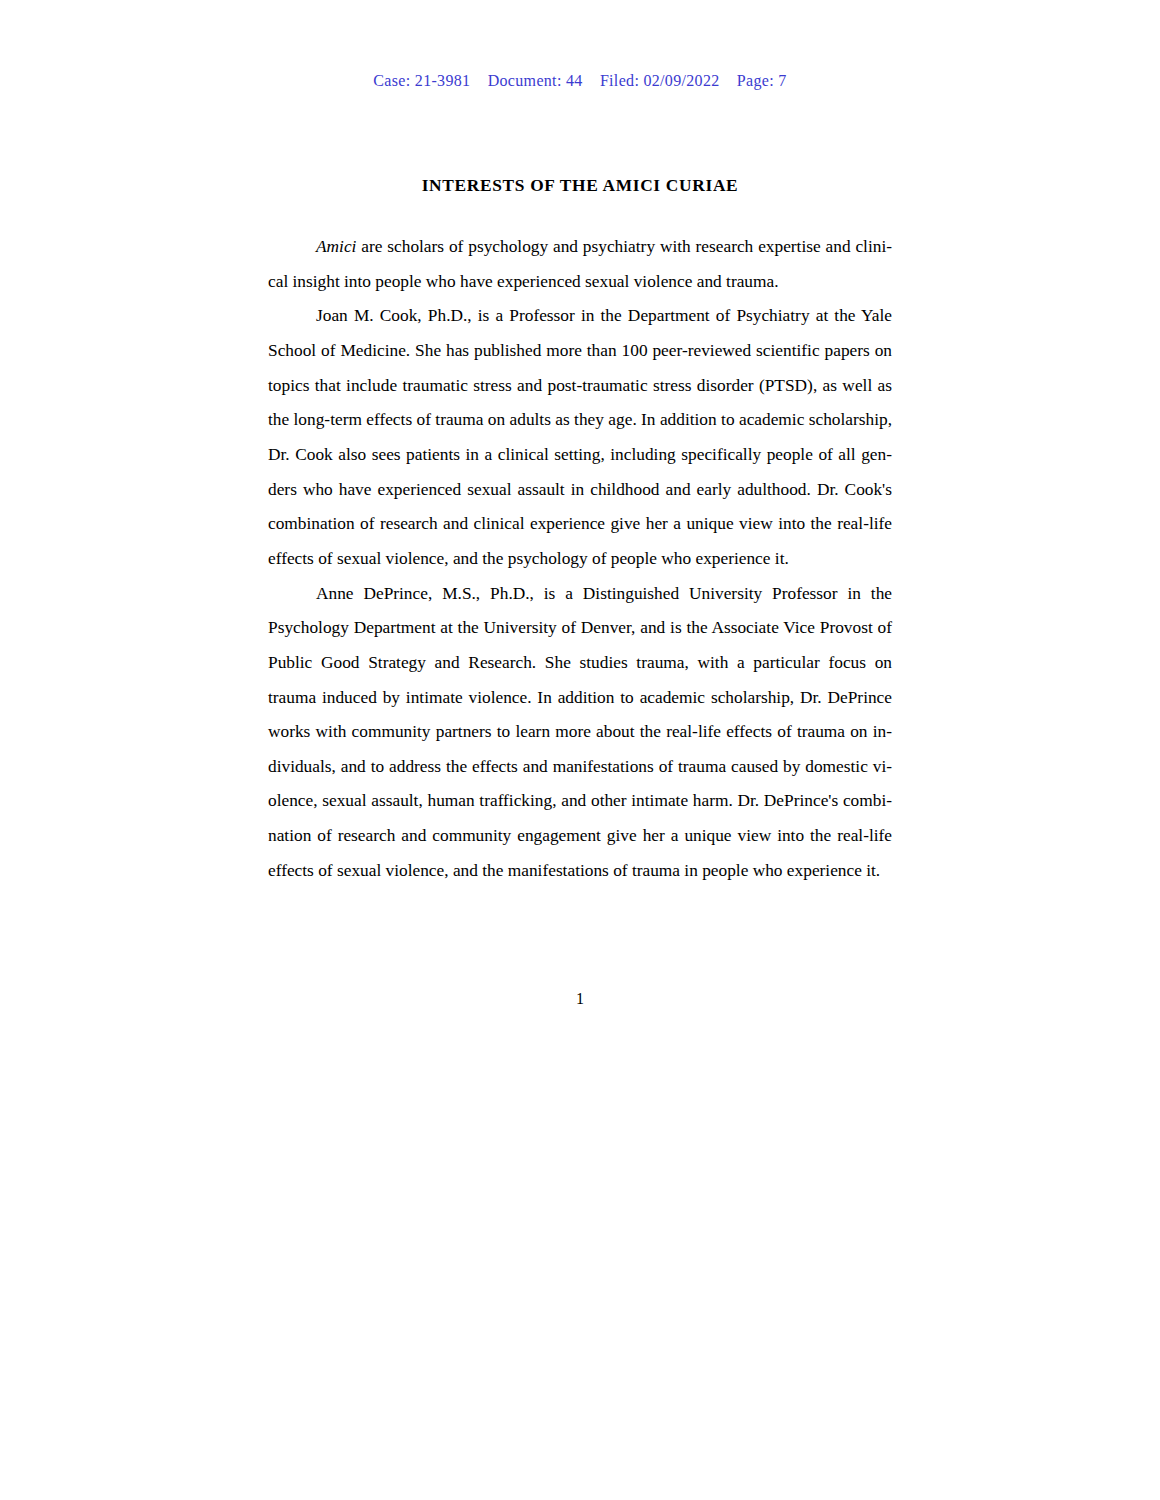Case: 21-3981 Document: 44 Filed: 02/09/2022 Page: 7
INTERESTS OF THE AMICI CURIAE
Amici are scholars of psychology and psychiatry with research expertise and clinical insight into people who have experienced sexual violence and trauma.
Joan M. Cook, Ph.D., is a Professor in the Department of Psychiatry at the Yale School of Medicine. She has published more than 100 peer-reviewed scientific papers on topics that include traumatic stress and post-traumatic stress disorder (PTSD), as well as the long-term effects of trauma on adults as they age. In addition to academic scholarship, Dr. Cook also sees patients in a clinical setting, including specifically people of all genders who have experienced sexual assault in childhood and early adulthood. Dr. Cook's combination of research and clinical experience give her a unique view into the real-life effects of sexual violence, and the psychology of people who experience it.
Anne DePrince, M.S., Ph.D., is a Distinguished University Professor in the Psychology Department at the University of Denver, and is the Associate Vice Provost of Public Good Strategy and Research. She studies trauma, with a particular focus on trauma induced by intimate violence. In addition to academic scholarship, Dr. DePrince works with community partners to learn more about the real-life effects of trauma on individuals, and to address the effects and manifestations of trauma caused by domestic violence, sexual assault, human trafficking, and other intimate harm. Dr. DePrince's combination of research and community engagement give her a unique view into the real-life effects of sexual violence, and the manifestations of trauma in people who experience it.
1